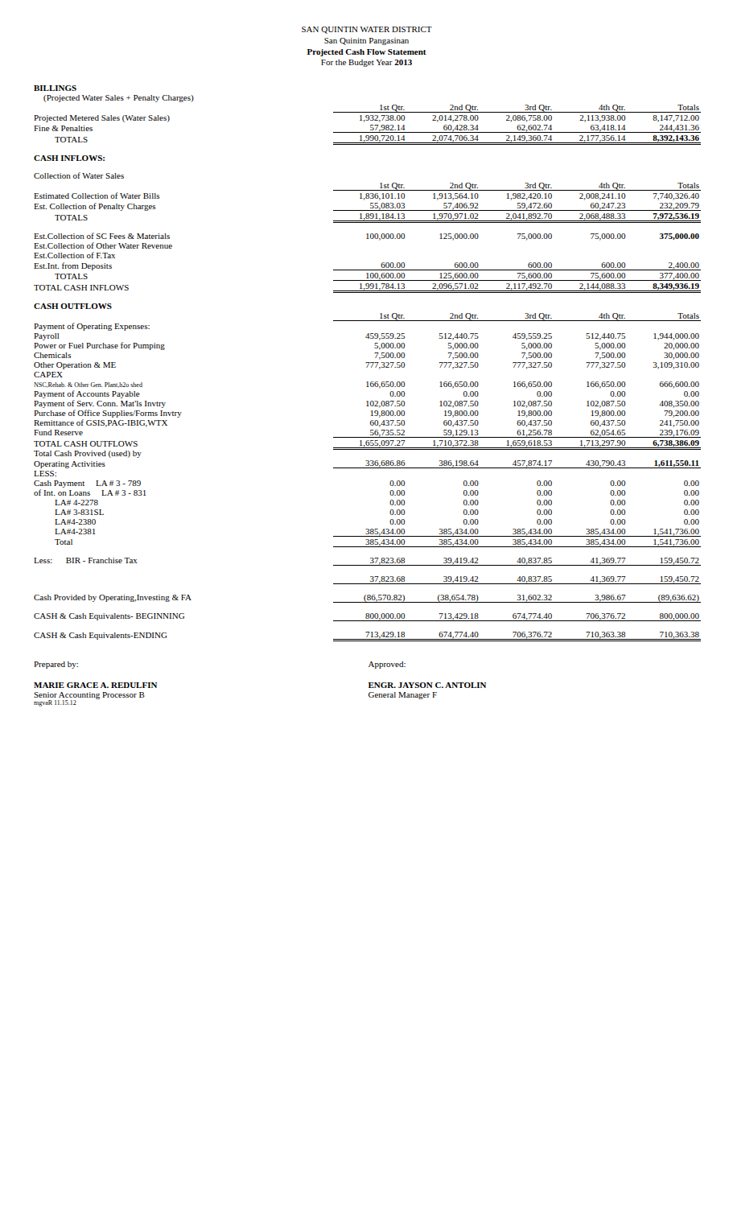SAN QUINTIN WATER DISTRICT
San Quinitn Pangasinan
Projected Cash Flow Statement
For the Budget Year 2013
| BILLINGS |
| (Projected Water Sales + Penalty Charges) |
| | 1st Qtr. | 2nd Qtr. | 3rd Qtr. | 4th Qtr. | Totals |
| Projected Metered Sales (Water Sales) | 1,932,738.00 | 2,014,278.00 | 2,086,758.00 | 2,113,938.00 | 8,147,712.00 |
| Fine & Penalties | 57,982.14 | 60,428.34 | 62,602.74 | 63,418.14 | 244,431.36 |
| TOTALS | 1,990,720.14 | 2,074,706.34 | 2,149,360.74 | 2,177,356.14 | 8,392,143.36 |
| CASH INFLOWS: |
| Collection of Water Sales | |
| | 1st Qtr. | 2nd Qtr. | 3rd Qtr. | 4th Qtr. | Totals |
| Estimated Collection of Water Bills | 1,836,101.10 | 1,913,564.10 | 1,982,420.10 | 2,008,241.10 | 7,740,326.40 |
| Est. Collection of Penalty Charges | 55,083.03 | 57,406.92 | 59,472.60 | 60,247.23 | 232,209.79 |
| TOTALS | 1,891,184.13 | 1,970,971.02 | 2,041,892.70 | 2,068,488.33 | 7,972,536.19 |
| Est.Collection of SC Fees & Materials | 100,000.00 | 125,000.00 | 75,000.00 | 75,000.00 | 375,000.00 |
| Est.Collection of Other Water Revenue | |
| Est.Collection of F.Tax | |
| Est.Int. from Deposits | 600.00 | 600.00 | 600.00 | 600.00 | 2,400.00 |
| TOTALS | 100,600.00 | 125,600.00 | 75,600.00 | 75,600.00 | 377,400.00 |
| TOTAL CASH INFLOWS | 1,991,784.13 | 2,096,571.02 | 2,117,492.70 | 2,144,088.33 | 8,349,936.19 |
| CASH OUTFLOWS |
| | 1st Qtr. | 2nd Qtr. | 3rd Qtr. | 4th Qtr. | Totals |
| Payment of Operating Expenses: | |
| Payroll | 459,559.25 | 512,440.75 | 459,559.25 | 512,440.75 | 1,944,000.00 |
| Power or Fuel Purchase for Pumping | 5,000.00 | 5,000.00 | 5,000.00 | 5,000.00 | 20,000.00 |
| Chemicals | 7,500.00 | 7,500.00 | 7,500.00 | 7,500.00 | 30,000.00 |
| Other Operation & ME | 777,327.50 | 777,327.50 | 777,327.50 | 777,327.50 | 3,109,310.00 |
| CAPEX | |
| NSC,Rehab. & Other Gen. Plant,h2o shed | 166,650.00 | 166,650.00 | 166,650.00 | 166,650.00 | 666,600.00 |
| Payment of Accounts Payable | 0.00 | 0.00 | 0.00 | 0.00 | 0.00 |
| Payment of Serv. Conn. Mat'ls Invtry | 102,087.50 | 102,087.50 | 102,087.50 | 102,087.50 | 408,350.00 |
| Purchase of Office Supplies/Forms Invtry | 19,800.00 | 19,800.00 | 19,800.00 | 19,800.00 | 79,200.00 |
| Remittance of GSIS,PAG-IBIG,WTX | 60,437.50 | 60,437.50 | 60,437.50 | 60,437.50 | 241,750.00 |
| Fund Reserve | 56,735.52 | 59,129.13 | 61,256.78 | 62,054.65 | 239,176.09 |
| TOTAL CASH OUTFLOWS | 1,655,097.27 | 1,710,372.38 | 1,659,618.53 | 1,713,297.90 | 6,738,386.09 |
| Total Cash Provived (used) by | |
| Operating Activities | 336,686.86 | 386,198.64 | 457,874.17 | 430,790.43 | 1,611,550.11 |
| LESS: | |
| Cash Payment LA # 3 - 789 | 0.00 | 0.00 | 0.00 | 0.00 | 0.00 |
| of Int. on Loans LA # 3 - 831 | 0.00 | 0.00 | 0.00 | 0.00 | 0.00 |
| LA# 4-2278 | 0.00 | 0.00 | 0.00 | 0.00 | 0.00 |
| LA# 3-831SL | 0.00 | 0.00 | 0.00 | 0.00 | 0.00 |
| LA#4-2380 | 0.00 | 0.00 | 0.00 | 0.00 | 0.00 |
| LA#4-2381 | 385,434.00 | 385,434.00 | 385,434.00 | 385,434.00 | 1,541,736.00 |
| Total | 385,434.00 | 385,434.00 | 385,434.00 | 385,434.00 | 1,541,736.00 |
| Less: BIR - Franchise Tax | 37,823.68 | 39,419.42 | 40,837.85 | 41,369.77 | 159,450.72 |
| | 37,823.68 | 39,419.42 | 40,837.85 | 41,369.77 | 159,450.72 |
| Cash Provided by Operating,Investing & FA | (86,570.82) | (38,654.78) | 31,602.32 | 3,986.67 | (89,636.62) |
| CASH & Cash Equivalents- BEGINNING | 800,000.00 | 713,429.18 | 674,774.40 | 706,376.72 | 800,000.00 |
| CASH & Cash Equivalents-ENDING | 713,429.18 | 674,774.40 | 706,376.72 | 710,363.38 | 710,363.38 |
| Prepared by: | Approved: |
| MARIE GRACE A. REDULFIN | ENGR. JAYSON C. ANTOLIN |
| Senior Accounting Processor B | General Manager F |
| mgvaR 11.15.12 | |